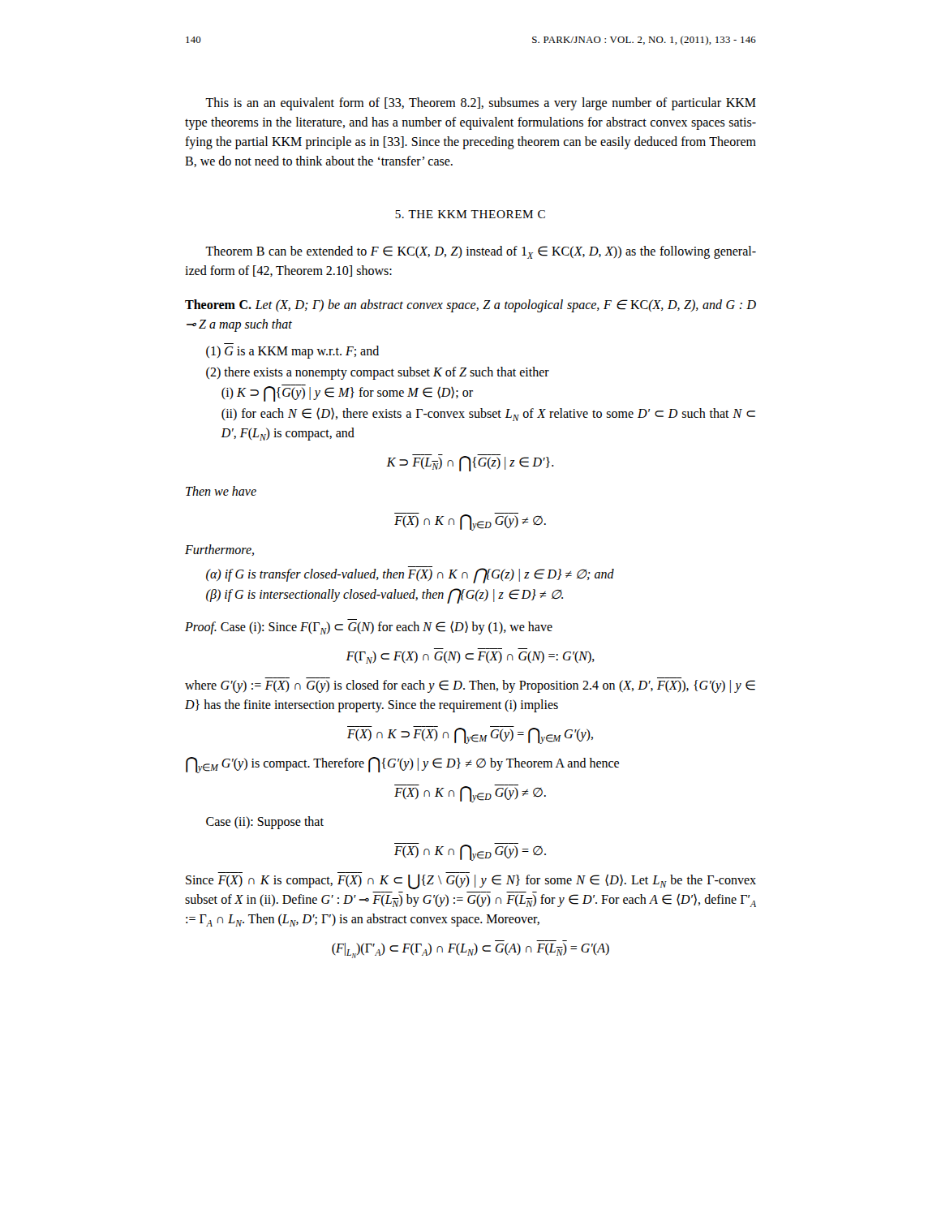140 S. Park/JNAO : Vol. 2, No. 1, (2011), 133 - 146
This is an an equivalent form of [33, Theorem 8.2], subsumes a very large number of particular KKM type theorems in the literature, and has a number of equivalent formulations for abstract convex spaces satisfying the partial KKM principle as in [33]. Since the preceding theorem can be easily deduced from Theorem B, we do not need to think about the ‘transfer’ case.
5. The KKM Theorem C
Theorem B can be extended to F ∈ KC(X, D, Z) instead of 1X ∈ KC(X, D, X)) as the following generalized form of [42, Theorem 2.10] shows:
Theorem C. Let (X, D; Γ) be an abstract convex space, Z a topological space, F ∈ KC(X, D, Z), and G : D ⊸ Z a map such that
(1) G is a KKM map w.r.t. F; and
(2) there exists a nonempty compact subset K of Z such that either
(i) K ⊃ ⋂{G(y) | y ∈ M} for some M ∈ ⟨D⟩; or
(ii) for each N ∈ ⟨D⟩, there exists a Γ-convex subset LN of X relative to some D′ ⊂ D such that N ⊂ D′, F(LN) is compact, and
K ⊃ F(LN) ∩ ⋂{G(z) | z ∈ D′}.
Then we have
F(X) ∩ K ∩ ⋂y∈D G(y) ≠ ∅.
Furthermore,
(α) if G is transfer closed-valued, then F(X) ∩ K ∩ ⋂{G(z) | z ∈ D} ≠ ∅; and
(β) if G is intersectionally closed-valued, then ⋂{G(z) | z ∈ D} ≠ ∅.
Proof. Case (i): Since F(ΓN) ⊂ G(N) for each N ∈ ⟨D⟩ by (1), we have
F(ΓN) ⊂ F(X) ∩ G(N) ⊂ F(X) ∩ G(N) =: G′(N),
where G′(y) := F(X) ∩ G(y) is closed for each y ∈ D. Then, by Proposition 2.4 on (X, D′, F(X)), {G′(y) | y ∈ D} has the finite intersection property. Since the requirement (i) implies
F(X) ∩ K ⊃ F(X) ∩ ⋂y∈M G(y) = ⋂y∈M G′(y),
⋂y∈M G′(y) is compact. Therefore ⋂{G′(y) | y ∈ D} ≠ ∅ by Theorem A and hence
F(X) ∩ K ∩ ⋂y∈D G(y) ≠ ∅.
Case (ii): Suppose that
F(X) ∩ K ∩ ⋂y∈D G(y) = ∅.
Since F(X) ∩ K is compact, F(X) ∩ K ⊂ ⋃{Z \ G(y) | y ∈ N} for some N ∈ ⟨D⟩. Let LN be the Γ-convex subset of X in (ii). Define G′ : D′ ⊸ F(LN) by G′(y) := G(y) ∩ F(LN) for y ∈ D′. For each A ∈ ⟨D′⟩, define Γ′A := ΓA ∩ LN. Then (LN, D′; Γ′) is an abstract convex space. Moreover,
(F|LN)(Γ′A) ⊂ F(ΓA) ∩ F(LN) ⊂ G(A) ∩ F(LN) = G′(A)